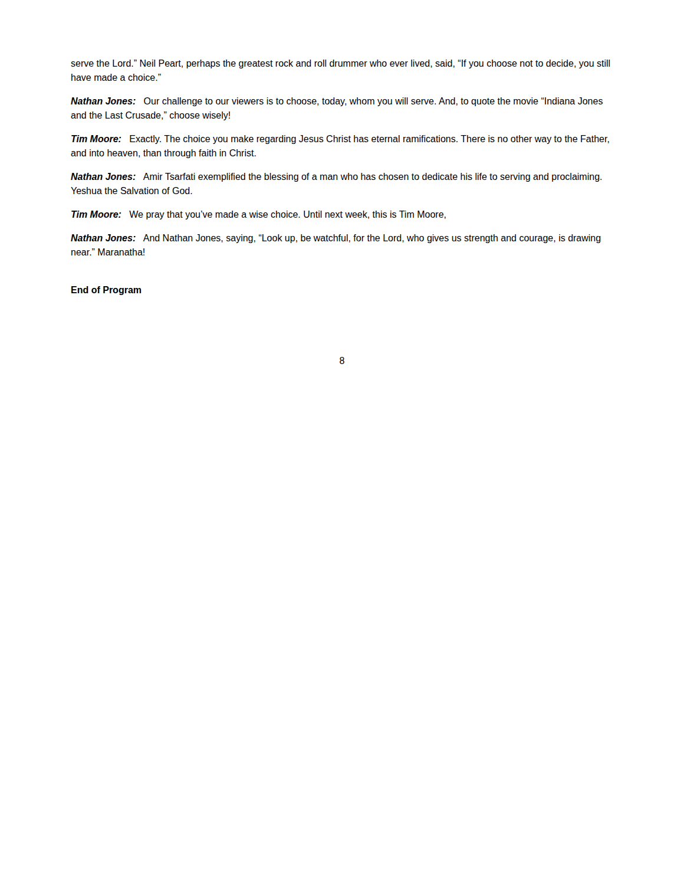serve the Lord.” Neil Peart, perhaps the greatest rock and roll drummer who ever lived, said, “If you choose not to decide, you still have made a choice.”
Nathan Jones: Our challenge to our viewers is to choose, today, whom you will serve. And, to quote the movie “Indiana Jones and the Last Crusade,” choose wisely!
Tim Moore: Exactly. The choice you make regarding Jesus Christ has eternal ramifications. There is no other way to the Father, and into heaven, than through faith in Christ.
Nathan Jones: Amir Tsarfati exemplified the blessing of a man who has chosen to dedicate his life to serving and proclaiming. Yeshua the Salvation of God.
Tim Moore: We pray that you’ve made a wise choice. Until next week, this is Tim Moore,
Nathan Jones: And Nathan Jones, saying, “Look up, be watchful, for the Lord, who gives us strength and courage, is drawing near.” Maranatha!
End of Program
8